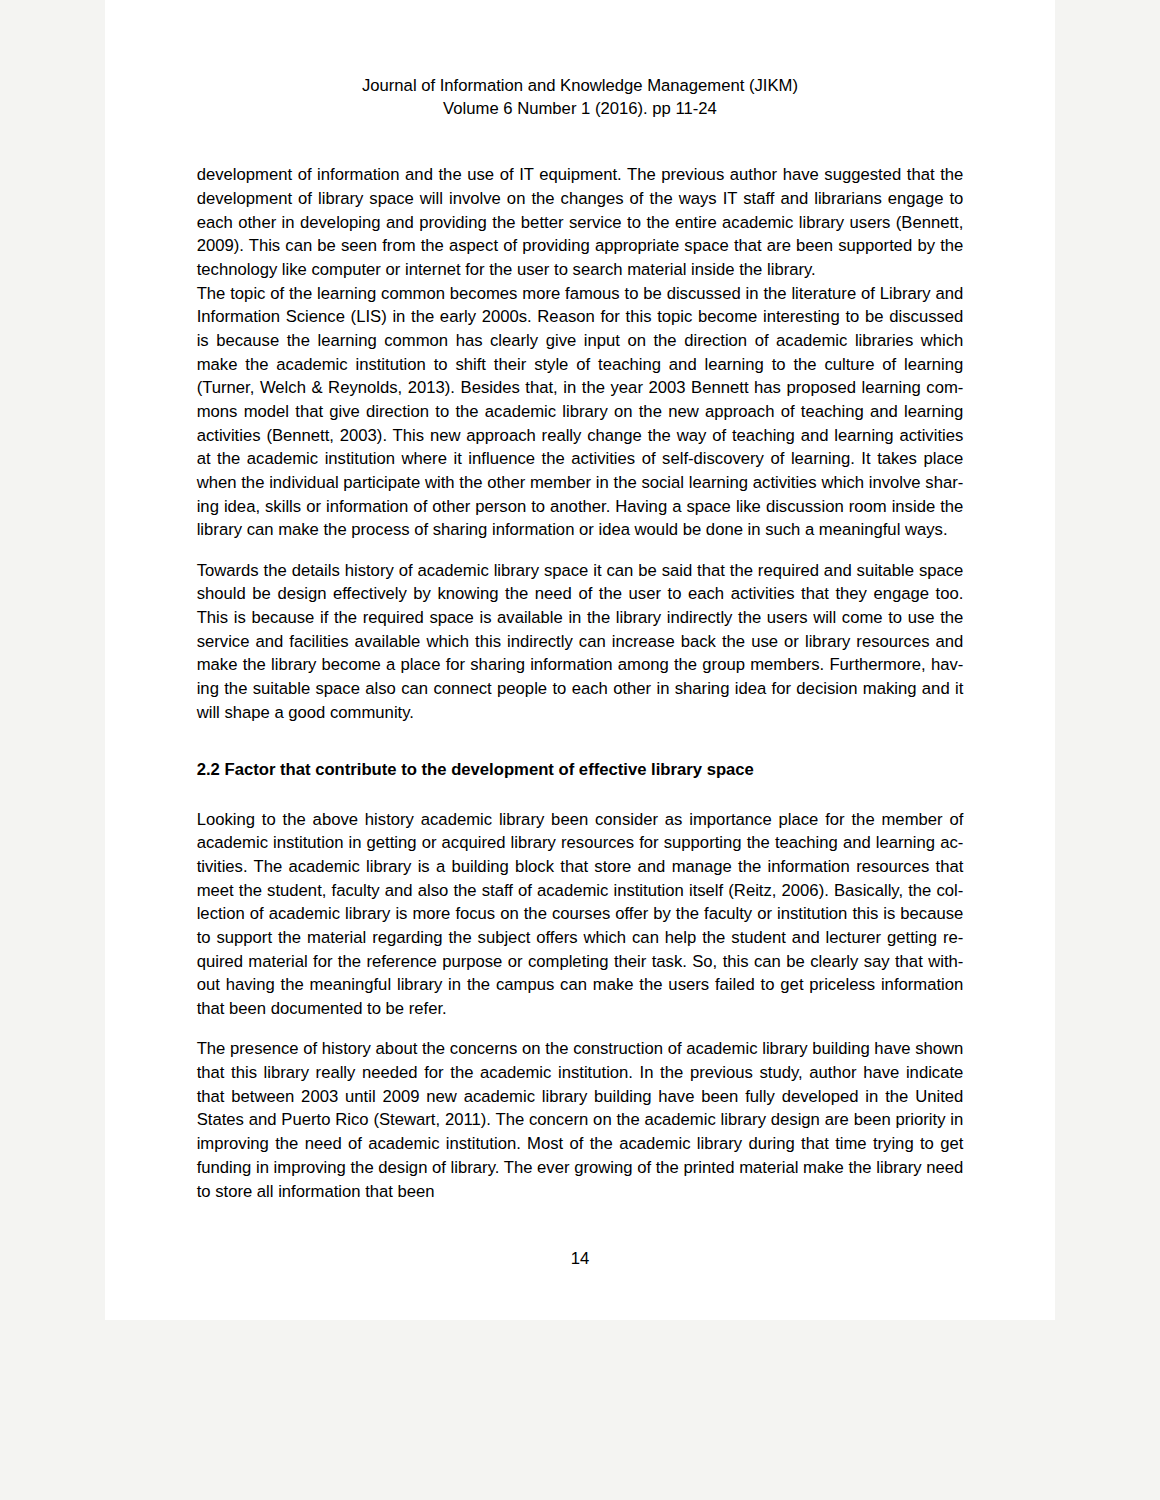Journal of Information and Knowledge Management (JIKM)
Volume 6 Number 1 (2016). pp 11-24
development of information and the use of IT equipment. The previous author have suggested that the development of library space will involve on the changes of the ways IT staff and librarians engage to each other in developing and providing the better service to the entire academic library users (Bennett, 2009). This can be seen from the aspect of providing appropriate space that are been supported by the technology like computer or internet for the user to search material inside the library.
The topic of the learning common becomes more famous to be discussed in the literature of Library and Information Science (LIS) in the early 2000s. Reason for this topic become interesting to be discussed is because the learning common has clearly give input on the direction of academic libraries which make the academic institution to shift their style of teaching and learning to the culture of learning (Turner, Welch & Reynolds, 2013). Besides that, in the year 2003 Bennett has proposed learning commons model that give direction to the academic library on the new approach of teaching and learning activities (Bennett, 2003). This new approach really change the way of teaching and learning activities at the academic institution where it influence the activities of self-discovery of learning. It takes place when the individual participate with the other member in the social learning activities which involve sharing idea, skills or information of other person to another. Having a space like discussion room inside the library can make the process of sharing information or idea would be done in such a meaningful ways.
Towards the details history of academic library space it can be said that the required and suitable space should be design effectively by knowing the need of the user to each activities that they engage too. This is because if the required space is available in the library indirectly the users will come to use the service and facilities available which this indirectly can increase back the use or library resources and make the library become a place for sharing information among the group members. Furthermore, having the suitable space also can connect people to each other in sharing idea for decision making and it will shape a good community.
2.2 Factor that contribute to the development of effective library space
Looking to the above history academic library been consider as importance place for the member of academic institution in getting or acquired library resources for supporting the teaching and learning activities. The academic library is a building block that store and manage the information resources that meet the student, faculty and also the staff of academic institution itself (Reitz, 2006). Basically, the collection of academic library is more focus on the courses offer by the faculty or institution this is because to support the material regarding the subject offers which can help the student and lecturer getting required material for the reference purpose or completing their task. So, this can be clearly say that without having the meaningful library in the campus can make the users failed to get priceless information that been documented to be refer.
The presence of history about the concerns on the construction of academic library building have shown that this library really needed for the academic institution. In the previous study, author have indicate that between 2003 until 2009 new academic library building have been fully developed in the United States and Puerto Rico (Stewart, 2011). The concern on the academic library design are been priority in improving the need of academic institution. Most of the academic library during that time trying to get funding in improving the design of library. The ever growing of the printed material make the library need to store all information that been
14